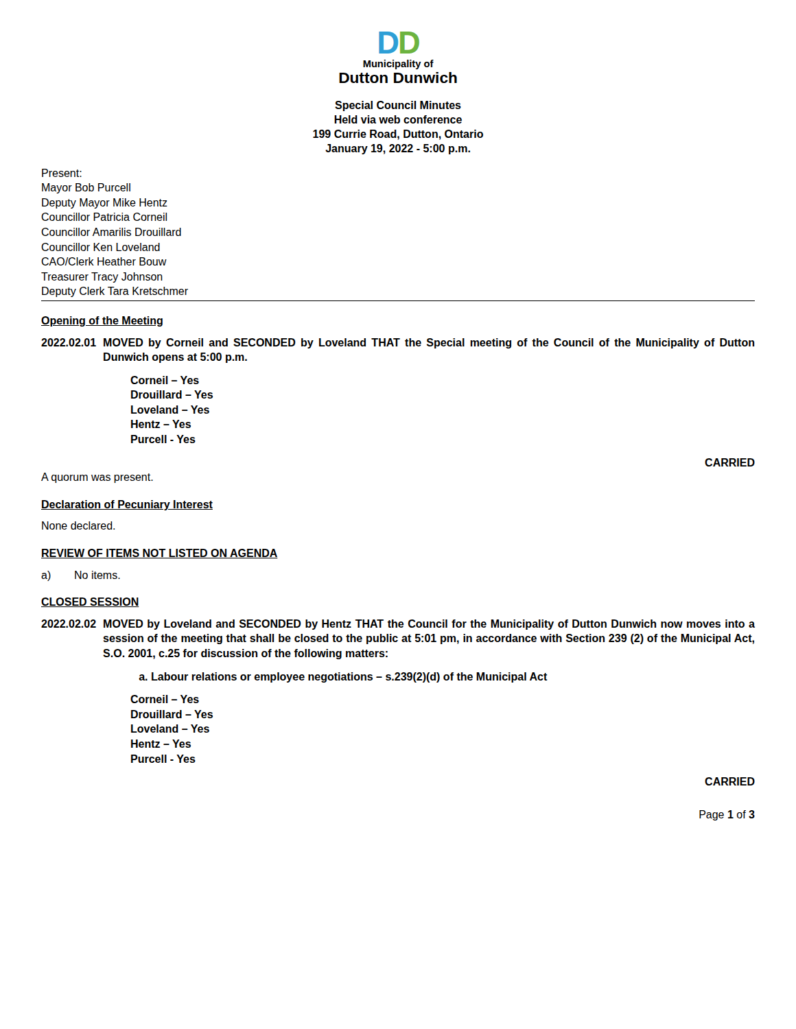DD
Municipality of
Dutton Dunwich
Special Council Minutes
Held via web conference
199 Currie Road, Dutton, Ontario
January 19, 2022 - 5:00 p.m.
Present:
Mayor Bob Purcell
Deputy Mayor Mike Hentz
Councillor Patricia Corneil
Councillor Amarilis Drouillard
Councillor Ken Loveland
CAO/Clerk Heather Bouw
Treasurer Tracy Johnson
Deputy Clerk Tara Kretschmer
Opening of the Meeting
2022.02.01
MOVED by Corneil and SECONDED by Loveland THAT the Special meeting of the Council of the Municipality of Dutton Dunwich opens at 5:00 p.m.
Corneil – Yes
Drouillard – Yes
Loveland – Yes
Hentz – Yes
Purcell - Yes
CARRIED
A quorum was present.
Declaration of Pecuniary Interest
None declared.
REVIEW OF ITEMS NOT LISTED ON AGENDA
a) No items.
CLOSED SESSION
2022.02.02
MOVED by Loveland and SECONDED by Hentz THAT the Council for the Municipality of Dutton Dunwich now moves into a session of the meeting that shall be closed to the public at 5:01 pm, in accordance with Section 239 (2) of the Municipal Act, S.O. 2001, c.25 for discussion of the following matters:
Labour relations or employee negotiations – s.239(2)(d) of the Municipal Act
Corneil – Yes
Drouillard – Yes
Loveland – Yes
Hentz – Yes
Purcell - Yes
CARRIED
Page 1 of 3